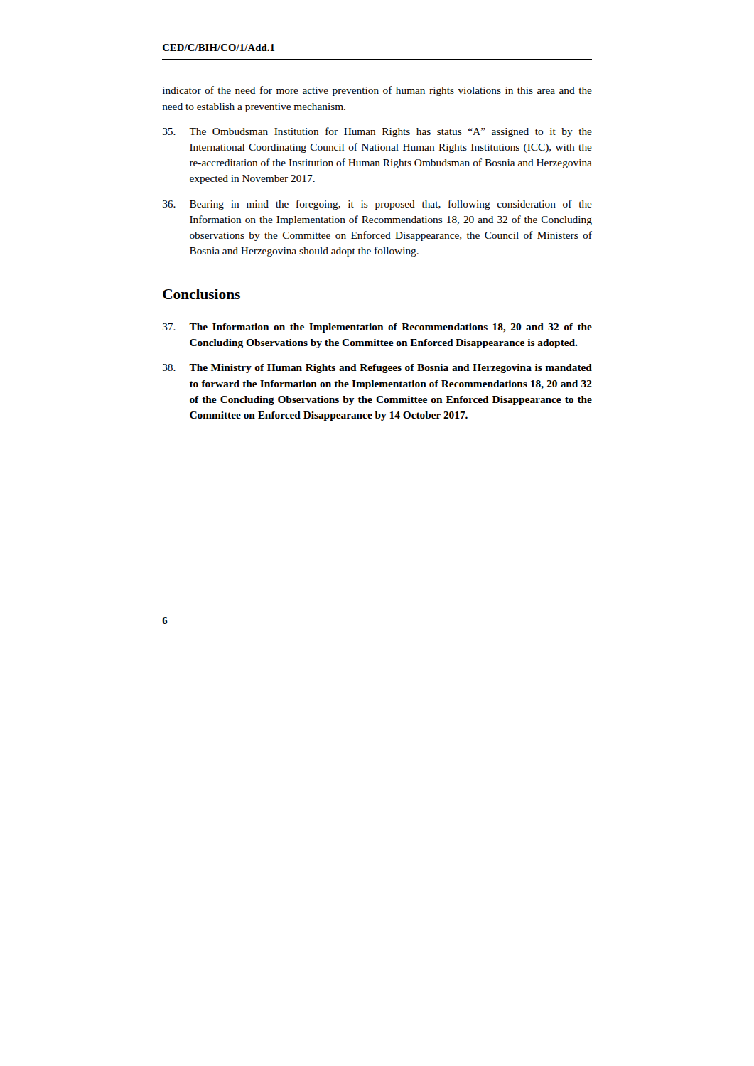CED/C/BIH/CO/1/Add.1
indicator of the need for more active prevention of human rights violations in this area and the need to establish a preventive mechanism.
35.
The Ombudsman Institution for Human Rights has status “A” assigned to it by the International Coordinating Council of National Human Rights Institutions (ICC), with the re-accreditation of the Institution of Human Rights Ombudsman of Bosnia and Herzegovina expected in November 2017.
36.
Bearing in mind the foregoing, it is proposed that, following consideration of the Information on the Implementation of Recommendations 18, 20 and 32 of the Concluding observations by the Committee on Enforced Disappearance, the Council of Ministers of Bosnia and Herzegovina should adopt the following.
Conclusions
37.
The Information on the Implementation of Recommendations 18, 20 and 32 of the Concluding Observations by the Committee on Enforced Disappearance is adopted.
38.
The Ministry of Human Rights and Refugees of Bosnia and Herzegovina is mandated to forward the Information on the Implementation of Recommendations 18, 20 and 32 of the Concluding Observations by the Committee on Enforced Disappearance to the Committee on Enforced Disappearance by 14 October 2017.
6